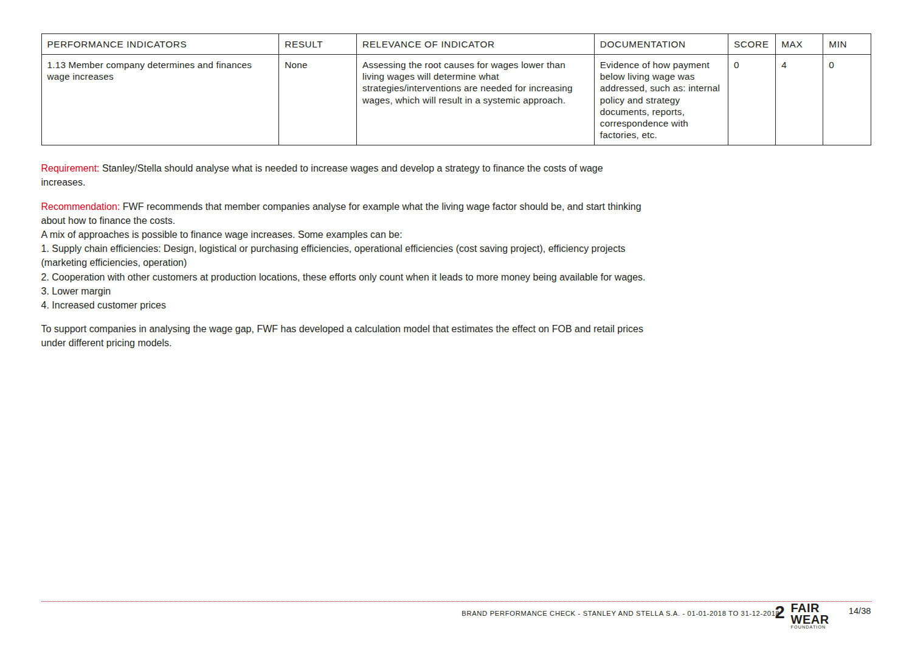| Performance Indicators | Result | Relevance of Indicator | Documentation | Score | Max | Min |
| --- | --- | --- | --- | --- | --- | --- |
| 1.13 Member company determines and finances wage increases | None | Assessing the root causes for wages lower than living wages will determine what strategies/interventions are needed for increasing wages, which will result in a systemic approach. | Evidence of how payment below living wage was addressed, such as: internal policy and strategy documents, reports, correspondence with factories, etc. | 0 | 4 | 0 |
Requirement: Stanley/Stella should analyse what is needed to increase wages and develop a strategy to finance the costs of wage increases.
Recommendation: FWF recommends that member companies analyse for example what the living wage factor should be, and start thinking about how to finance the costs.
A mix of approaches is possible to finance wage increases. Some examples can be:
1. Supply chain efficiencies: Design, logistical or purchasing efficiencies, operational efficiencies (cost saving project), efficiency projects (marketing efficiencies, operation)
2. Cooperation with other customers at production locations, these efforts only count when it leads to more money being available for wages.
3. Lower margin
4. Increased customer prices
To support companies in analysing the wage gap, FWF has developed a calculation model that estimates the effect on FOB and retail prices under different pricing models.
Brand Performance Check - Stanley and Stella S.A. - 01-01-2018 to 31-12-2018
14/38
2
FAIR
WEAR
FOUNDATION